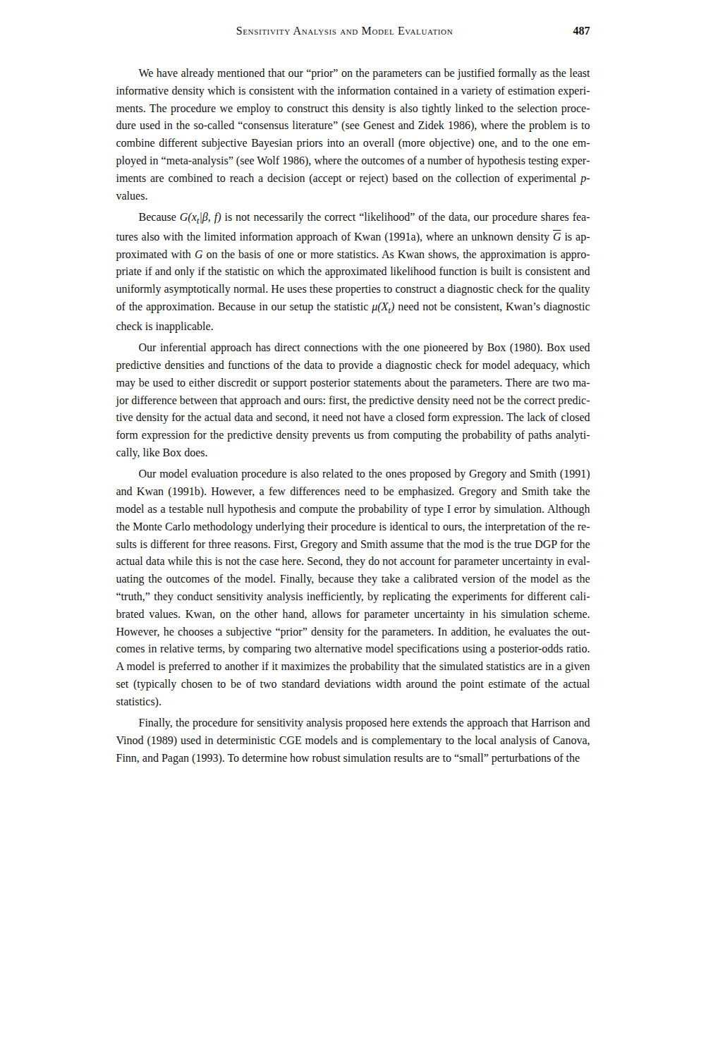Sensitivity Analysis and Model Evaluation 487
We have already mentioned that our “prior” on the parameters can be justified formally as the least informative density which is consistent with the information contained in a variety of estimation experiments. The procedure we employ to construct this density is also tightly linked to the selection procedure used in the so-called “consensus literature” (see Genest and Zidek 1986), where the problem is to combine different subjective Bayesian priors into an overall (more objective) one, and to the one employed in “meta-analysis” (see Wolf 1986), where the outcomes of a number of hypothesis testing experiments are combined to reach a decision (accept or reject) based on the collection of experimental p-values.
Because G(xt|β, f) is not necessarily the correct “likelihood” of the data, our procedure shares features also with the limited information approach of Kwan (1991a), where an unknown density G is approximated with G on the basis of one or more statistics. As Kwan shows, the approximation is appropriate if and only if the statistic on which the approximated likelihood function is built is consistent and uniformly asymptotically normal. He uses these properties to construct a diagnostic check for the quality of the approximation. Because in our setup the statistic μ(Xt) need not be consistent, Kwan’s diagnostic check is inapplicable.
Our inferential approach has direct connections with the one pioneered by Box (1980). Box used predictive densities and functions of the data to provide a diagnostic check for model adequacy, which may be used to either discredit or support posterior statements about the parameters. There are two major difference between that approach and ours: first, the predictive density need not be the correct predictive density for the actual data and second, it need not have a closed form expression. The lack of closed form expression for the predictive density prevents us from computing the probability of paths analytically, like Box does.
Our model evaluation procedure is also related to the ones proposed by Gregory and Smith (1991) and Kwan (1991b). However, a few differences need to be emphasized. Gregory and Smith take the model as a testable null hypothesis and compute the probability of type I error by simulation. Although the Monte Carlo methodology underlying their procedure is identical to ours, the interpretation of the results is different for three reasons. First, Gregory and Smith assume that the mod is the true DGP for the actual data while this is not the case here. Second, they do not account for parameter uncertainty in evaluating the outcomes of the model. Finally, because they take a calibrated version of the model as the “truth,” they conduct sensitivity analysis inefficiently, by replicating the experiments for different calibrated values. Kwan, on the other hand, allows for parameter uncertainty in his simulation scheme. However, he chooses a subjective “prior” density for the parameters. In addition, he evaluates the outcomes in relative terms, by comparing two alternative model specifications using a posterior-odds ratio. A model is preferred to another if it maximizes the probability that the simulated statistics are in a given set (typically chosen to be of two standard deviations width around the point estimate of the actual statistics).
Finally, the procedure for sensitivity analysis proposed here extends the approach that Harrison and Vinod (1989) used in deterministic CGE models and is complementary to the local analysis of Canova, Finn, and Pagan (1993). To determine how robust simulation results are to “small” perturbations of the